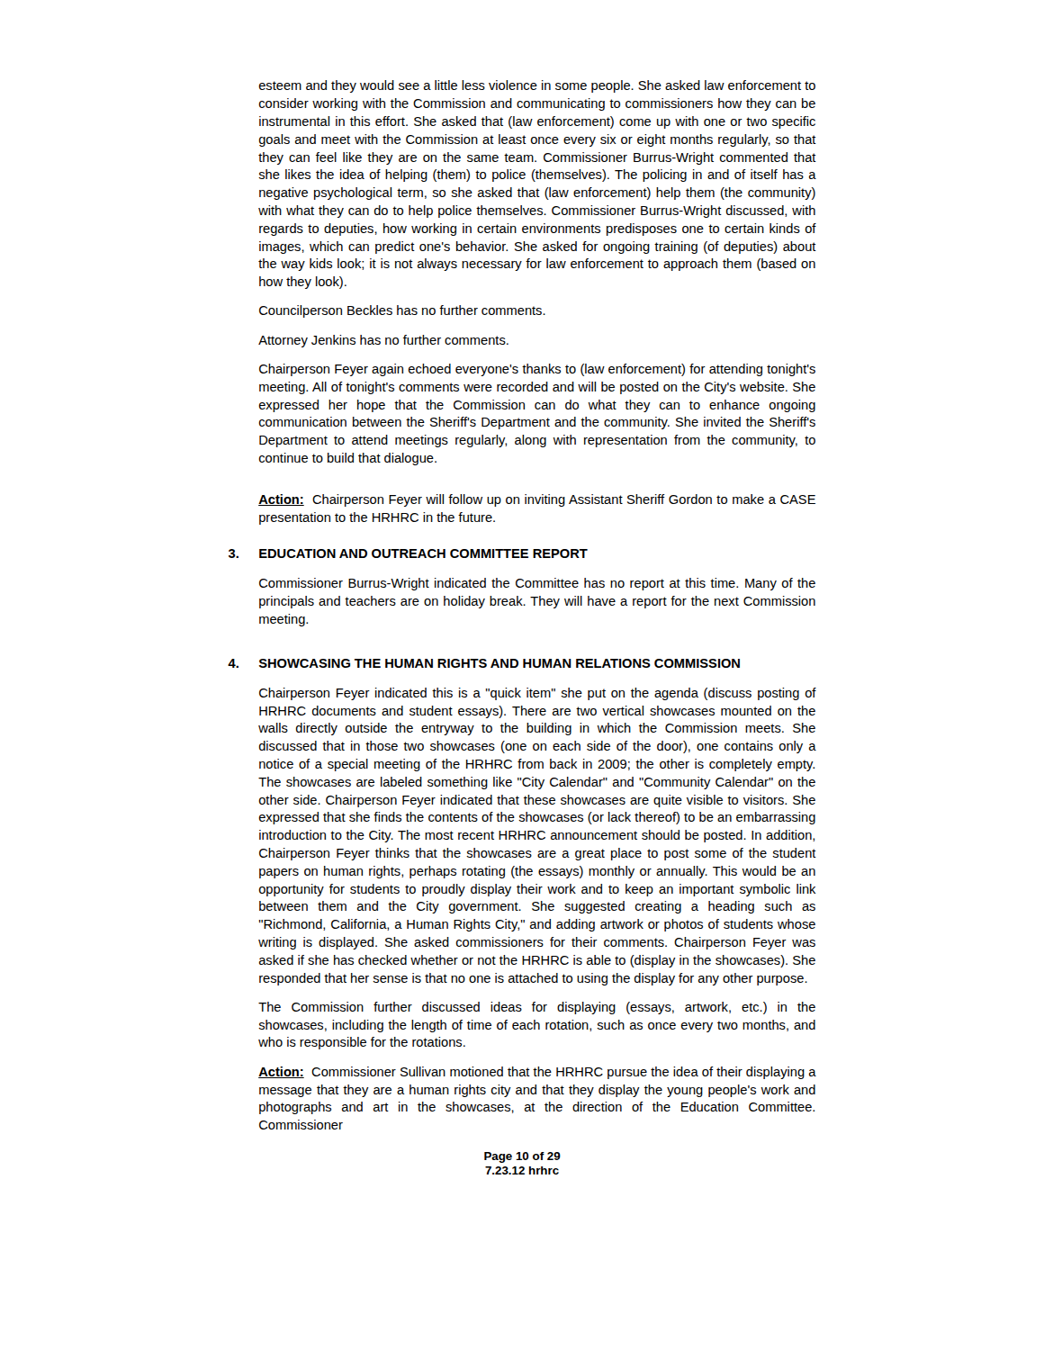esteem and they would see a little less violence in some people. She asked law enforcement to consider working with the Commission and communicating to commissioners how they can be instrumental in this effort. She asked that (law enforcement) come up with one or two specific goals and meet with the Commission at least once every six or eight months regularly, so that they can feel like they are on the same team. Commissioner Burrus-Wright commented that she likes the idea of helping (them) to police (themselves). The policing in and of itself has a negative psychological term, so she asked that (law enforcement) help them (the community) with what they can do to help police themselves. Commissioner Burrus-Wright discussed, with regards to deputies, how working in certain environments predisposes one to certain kinds of images, which can predict one's behavior. She asked for ongoing training (of deputies) about the way kids look; it is not always necessary for law enforcement to approach them (based on how they look).
Councilperson Beckles has no further comments.
Attorney Jenkins has no further comments.
Chairperson Feyer again echoed everyone's thanks to (law enforcement) for attending tonight's meeting. All of tonight's comments were recorded and will be posted on the City's website. She expressed her hope that the Commission can do what they can to enhance ongoing communication between the Sheriff's Department and the community. She invited the Sheriff's Department to attend meetings regularly, along with representation from the community, to continue to build that dialogue.
Action: Chairperson Feyer will follow up on inviting Assistant Sheriff Gordon to make a CASE presentation to the HRHRC in the future.
3.
Education and Outreach Committee Report
Commissioner Burrus-Wright indicated the Committee has no report at this time. Many of the principals and teachers are on holiday break. They will have a report for the next Commission meeting.
4.
Showcasing the Human Rights and Human Relations Commission
Chairperson Feyer indicated this is a "quick item" she put on the agenda (discuss posting of HRHRC documents and student essays). There are two vertical showcases mounted on the walls directly outside the entryway to the building in which the Commission meets. She discussed that in those two showcases (one on each side of the door), one contains only a notice of a special meeting of the HRHRC from back in 2009; the other is completely empty. The showcases are labeled something like "City Calendar" and "Community Calendar" on the other side. Chairperson Feyer indicated that these showcases are quite visible to visitors. She expressed that she finds the contents of the showcases (or lack thereof) to be an embarrassing introduction to the City. The most recent HRHRC announcement should be posted. In addition, Chairperson Feyer thinks that the showcases are a great place to post some of the student papers on human rights, perhaps rotating (the essays) monthly or annually. This would be an opportunity for students to proudly display their work and to keep an important symbolic link between them and the City government. She suggested creating a heading such as "Richmond, California, a Human Rights City," and adding artwork or photos of students whose writing is displayed. She asked commissioners for their comments. Chairperson Feyer was asked if she has checked whether or not the HRHRC is able to (display in the showcases). She responded that her sense is that no one is attached to using the display for any other purpose.
The Commission further discussed ideas for displaying (essays, artwork, etc.) in the showcases, including the length of time of each rotation, such as once every two months, and who is responsible for the rotations.
Action: Commissioner Sullivan motioned that the HRHRC pursue the idea of their displaying a message that they are a human rights city and that they display the young people's work and photographs and art in the showcases, at the direction of the Education Committee. Commissioner
Page 10 of 29
7.23.12 hrhrc